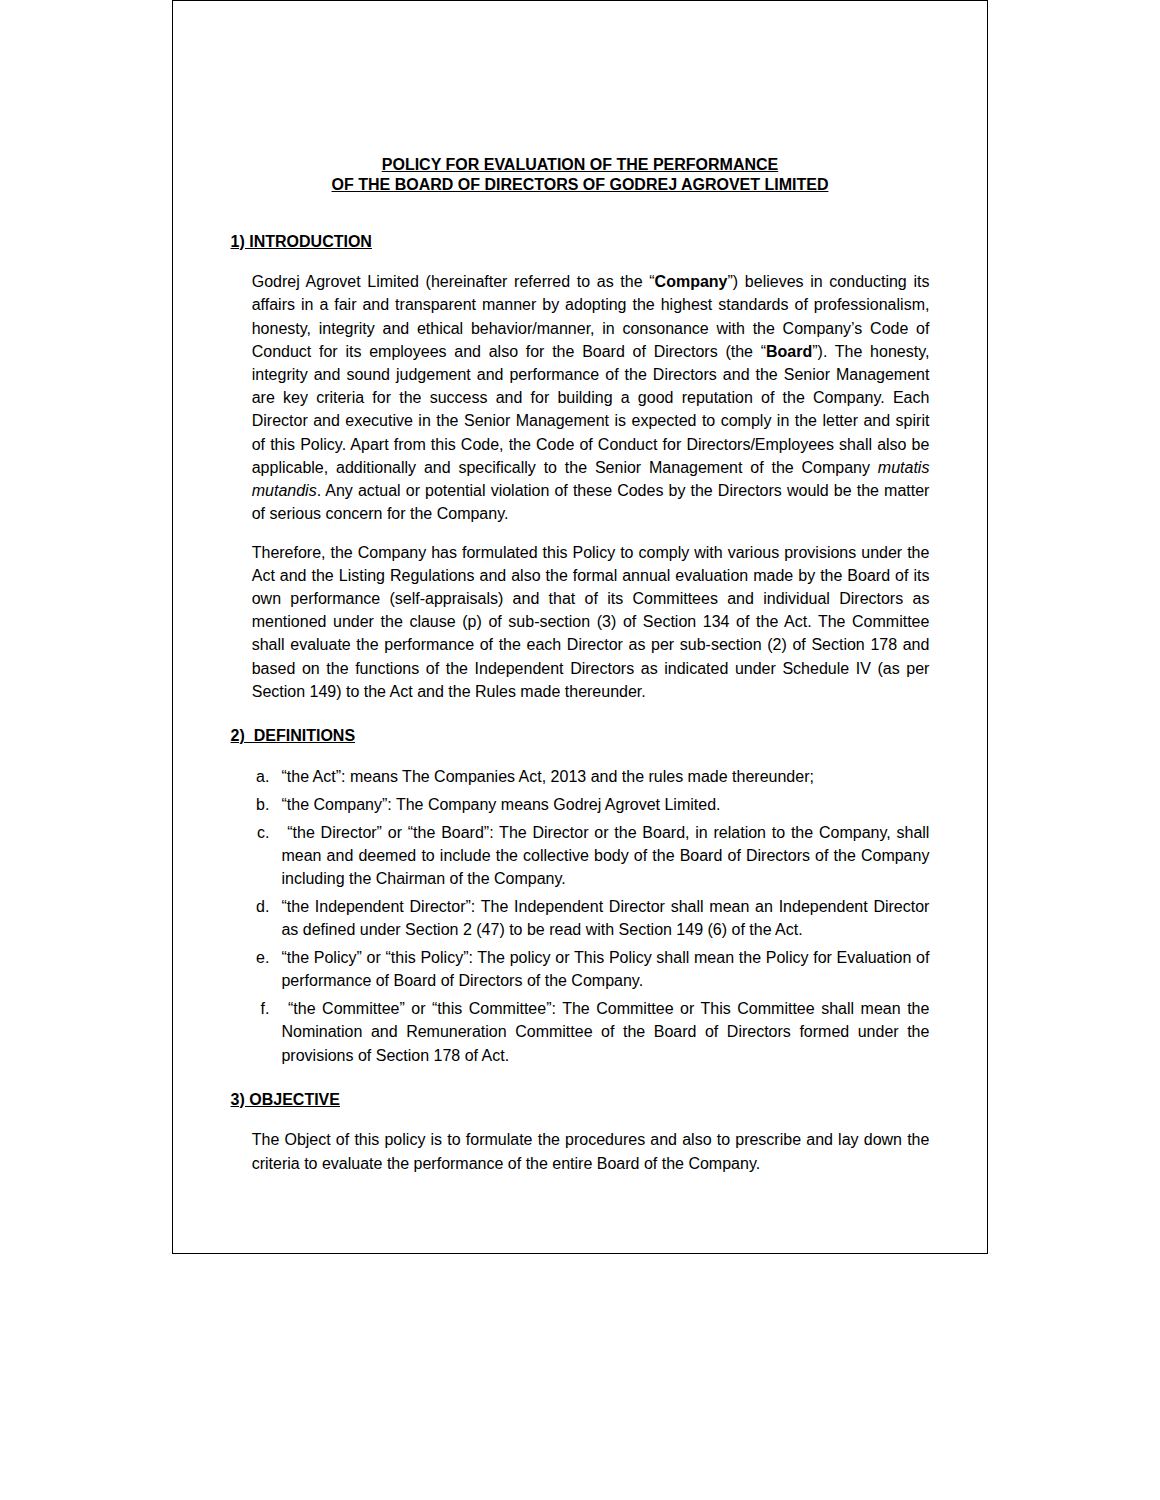POLICY FOR EVALUATION OF THE PERFORMANCE OF THE BOARD OF DIRECTORS OF GODREJ AGROVET LIMITED
1) INTRODUCTION
Godrej Agrovet Limited (hereinafter referred to as the “Company”) believes in conducting its affairs in a fair and transparent manner by adopting the highest standards of professionalism, honesty, integrity and ethical behavior/manner, in consonance with the Company’s Code of Conduct for its employees and also for the Board of Directors (the “Board”). The honesty, integrity and sound judgement and performance of the Directors and the Senior Management are key criteria for the success and for building a good reputation of the Company. Each Director and executive in the Senior Management is expected to comply in the letter and spirit of this Policy. Apart from this Code, the Code of Conduct for Directors/Employees shall also be applicable, additionally and specifically to the Senior Management of the Company mutatis mutandis. Any actual or potential violation of these Codes by the Directors would be the matter of serious concern for the Company.
Therefore, the Company has formulated this Policy to comply with various provisions under the Act and the Listing Regulations and also the formal annual evaluation made by the Board of its own performance (self-appraisals) and that of its Committees and individual Directors as mentioned under the clause (p) of sub-section (3) of Section 134 of the Act. The Committee shall evaluate the performance of the each Director as per sub-section (2) of Section 178 and based on the functions of the Independent Directors as indicated under Schedule IV (as per Section 149) to the Act and the Rules made thereunder.
2) DEFINITIONS
“the Act”: means The Companies Act, 2013 and the rules made thereunder;
“the Company”: The Company means Godrej Agrovet Limited.
“the Director” or “the Board”: The Director or the Board, in relation to the Company, shall mean and deemed to include the collective body of the Board of Directors of the Company including the Chairman of the Company.
“the Independent Director”: The Independent Director shall mean an Independent Director as defined under Section 2 (47) to be read with Section 149 (6) of the Act.
“the Policy” or “this Policy”: The policy or This Policy shall mean the Policy for Evaluation of performance of Board of Directors of the Company.
“the Committee” or “this Committee”: The Committee or This Committee shall mean the Nomination and Remuneration Committee of the Board of Directors formed under the provisions of Section 178 of Act.
3) OBJECTIVE
The Object of this policy is to formulate the procedures and also to prescribe and lay down the criteria to evaluate the performance of the entire Board of the Company.